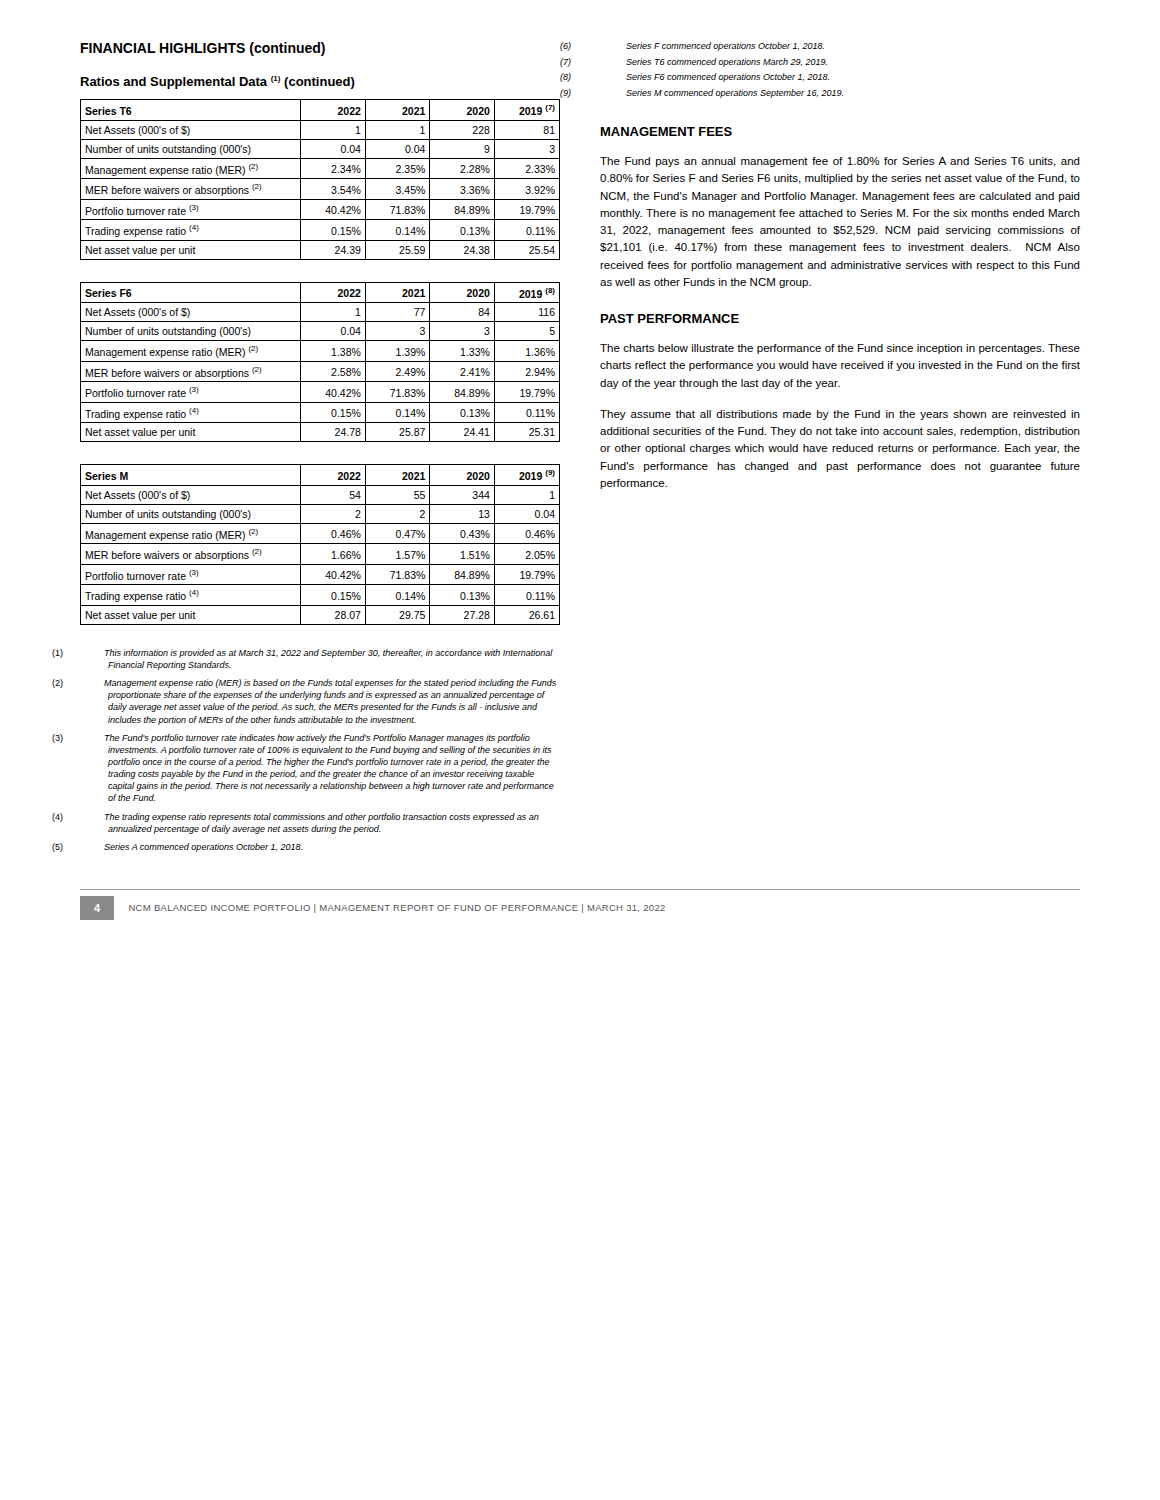FINANCIAL HIGHLIGHTS (continued)
Ratios and Supplemental Data (1) (continued)
| Series T6 | 2022 | 2021 | 2020 | 2019 (7) |
| --- | --- | --- | --- | --- |
| Net Assets (000's of $) | 1 | 1 | 228 | 81 |
| Number of units outstanding (000's) | 0.04 | 0.04 | 9 | 3 |
| Management expense ratio (MER) (2) | 2.34% | 2.35% | 2.28% | 2.33% |
| MER before waivers or absorptions (2) | 3.54% | 3.45% | 3.36% | 3.92% |
| Portfolio turnover rate (3) | 40.42% | 71.83% | 84.89% | 19.79% |
| Trading expense ratio (4) | 0.15% | 0.14% | 0.13% | 0.11% |
| Net asset value per unit | 24.39 | 25.59 | 24.38 | 25.54 |
| Series F6 | 2022 | 2021 | 2020 | 2019 (8) |
| --- | --- | --- | --- | --- |
| Net Assets (000's of $) | 1 | 77 | 84 | 116 |
| Number of units outstanding (000's) | 0.04 | 3 | 3 | 5 |
| Management expense ratio (MER) (2) | 1.38% | 1.39% | 1.33% | 1.36% |
| MER before waivers or absorptions (2) | 2.58% | 2.49% | 2.41% | 2.94% |
| Portfolio turnover rate (3) | 40.42% | 71.83% | 84.89% | 19.79% |
| Trading expense ratio (4) | 0.15% | 0.14% | 0.13% | 0.11% |
| Net asset value per unit | 24.78 | 25.87 | 24.41 | 25.31 |
| Series M | 2022 | 2021 | 2020 | 2019 (9) |
| --- | --- | --- | --- | --- |
| Net Assets (000's of $) | 54 | 55 | 344 | 1 |
| Number of units outstanding (000's) | 2 | 2 | 13 | 0.04 |
| Management expense ratio (MER) (2) | 0.46% | 0.47% | 0.43% | 0.46% |
| MER before waivers or absorptions (2) | 1.66% | 1.57% | 1.51% | 2.05% |
| Portfolio turnover rate (3) | 40.42% | 71.83% | 84.89% | 19.79% |
| Trading expense ratio (4) | 0.15% | 0.14% | 0.13% | 0.11% |
| Net asset value per unit | 28.07 | 29.75 | 27.28 | 26.61 |
(1) This information is provided as at March 31, 2022 and September 30, thereafter, in accordance with International Financial Reporting Standards.
(2) Management expense ratio (MER) is based on the Funds total expenses for the stated period including the Funds proportionate share of the expenses of the underlying funds and is expressed as an annualized percentage of daily average net asset value of the period. As such, the MERs presented for the Funds is all - inclusive and includes the portion of MERs of the other funds attributable to the investment.
(3) The Fund's portfolio turnover rate indicates how actively the Fund's Portfolio Manager manages its portfolio investments. A portfolio turnover rate of 100% is equivalent to the Fund buying and selling of the securities in its portfolio once in the course of a period. The higher the Fund's portfolio turnover rate in a period, the greater the trading costs payable by the Fund in the period, and the greater the chance of an investor receiving taxable capital gains in the period. There is not necessarily a relationship between a high turnover rate and performance of the Fund.
(4) The trading expense ratio represents total commissions and other portfolio transaction costs expressed as an annualized percentage of daily average net assets during the period.
(5) Series A commenced operations October 1, 2018.
(6) Series F commenced operations October 1, 2018.
(7) Series T6 commenced operations March 29, 2019.
(8) Series F6 commenced operations October 1, 2018.
(9) Series M commenced operations September 16, 2019.
MANAGEMENT FEES
The Fund pays an annual management fee of 1.80% for Series A and Series T6 units, and 0.80% for Series F and Series F6 units, multiplied by the series net asset value of the Fund, to NCM, the Fund's Manager and Portfolio Manager. Management fees are calculated and paid monthly. There is no management fee attached to Series M. For the six months ended March 31, 2022, management fees amounted to $52,529. NCM paid servicing commissions of $21,101 (i.e. 40.17%) from these management fees to investment dealers. NCM Also received fees for portfolio management and administrative services with respect to this Fund as well as other Funds in the NCM group.
PAST PERFORMANCE
The charts below illustrate the performance of the Fund since inception in percentages. These charts reflect the performance you would have received if you invested in the Fund on the first day of the year through the last day of the year.
They assume that all distributions made by the Fund in the years shown are reinvested in additional securities of the Fund. They do not take into account sales, redemption, distribution or other optional charges which would have reduced returns or performance. Each year, the Fund's performance has changed and past performance does not guarantee future performance.
4 NCM BALANCED INCOME PORTFOLIO | MANAGEMENT REPORT OF FUND OF PERFORMANCE | MARCH 31, 2022